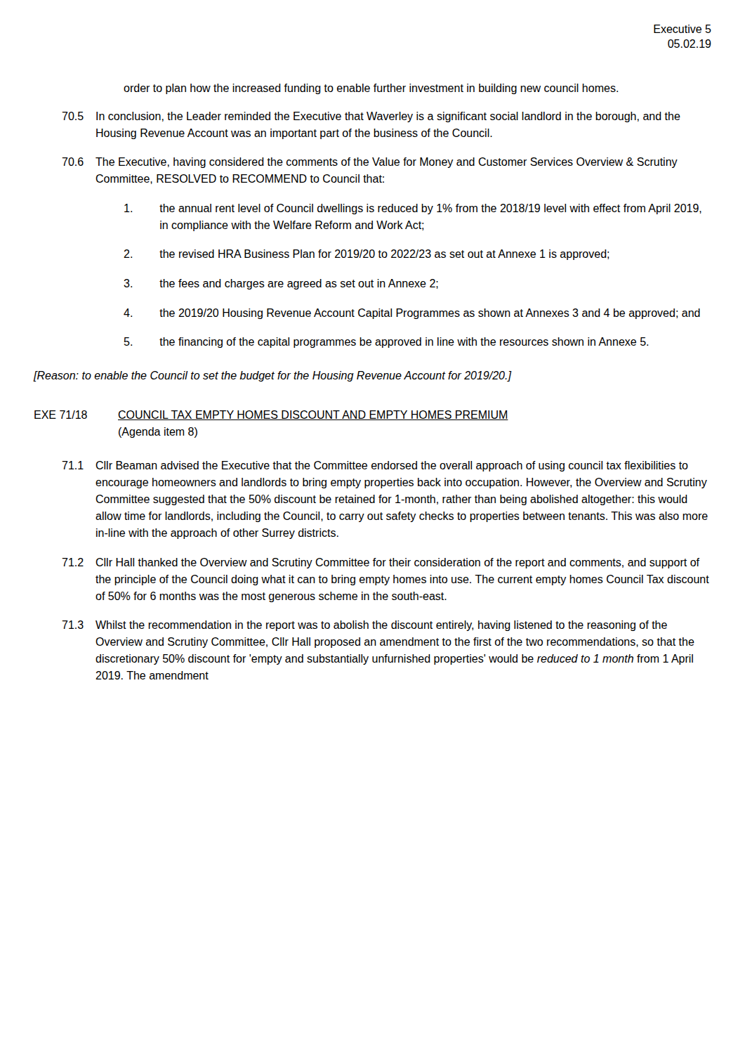Executive 5
05.02.19
order to plan how the increased funding to enable further investment in building new council homes.
70.5
In conclusion, the Leader reminded the Executive that Waverley is a significant social landlord in the borough, and the Housing Revenue Account was an important part of the business of the Council.
70.6
The Executive, having considered the comments of the Value for Money and Customer Services Overview & Scrutiny Committee, RESOLVED to RECOMMEND to Council that:
1.
the annual rent level of Council dwellings is reduced by 1% from the 2018/19 level with effect from April 2019, in compliance with the Welfare Reform and Work Act;
2.
the revised HRA Business Plan for 2019/20 to 2022/23 as set out at Annexe 1 is approved;
3.
the fees and charges are agreed as set out in Annexe 2;
4.
the 2019/20 Housing Revenue Account Capital Programmes as shown at Annexes 3 and 4 be approved; and
5.
the financing of the capital programmes be approved in line with the resources shown in Annexe 5.
[Reason: to enable the Council to set the budget for the Housing Revenue Account for 2019/20.]
EXE 71/18
COUNCIL TAX EMPTY HOMES DISCOUNT AND EMPTY HOMES PREMIUM
(Agenda item 8)
71.1
Cllr Beaman advised the Executive that the Committee endorsed the overall approach of using council tax flexibilities to encourage homeowners and landlords to bring empty properties back into occupation. However, the Overview and Scrutiny Committee suggested that the 50% discount be retained for 1-month, rather than being abolished altogether: this would allow time for landlords, including the Council, to carry out safety checks to properties between tenants. This was also more in-line with the approach of other Surrey districts.
71.2
Cllr Hall thanked the Overview and Scrutiny Committee for their consideration of the report and comments, and support of the principle of the Council doing what it can to bring empty homes into use. The current empty homes Council Tax discount of 50% for 6 months was the most generous scheme in the south-east.
71.3
Whilst the recommendation in the report was to abolish the discount entirely, having listened to the reasoning of the Overview and Scrutiny Committee, Cllr Hall proposed an amendment to the first of the two recommendations, so that the discretionary 50% discount for 'empty and substantially unfurnished properties' would be reduced to 1 month from 1 April 2019. The amendment